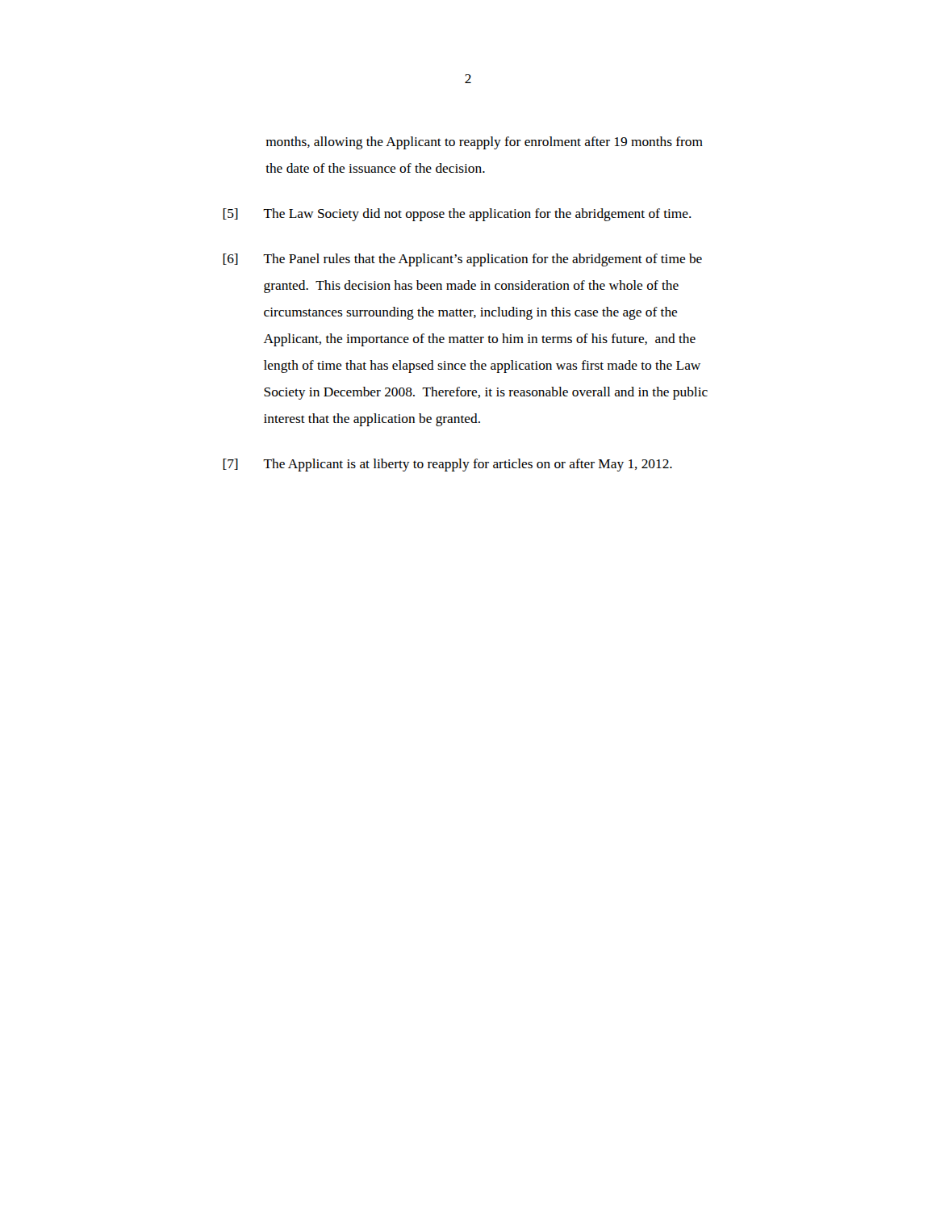2
months, allowing the Applicant to reapply for enrolment after 19 months from the date of the issuance of the decision.
[5]
The Law Society did not oppose the application for the abridgement of time.
[6]
The Panel rules that the Applicant’s application for the abridgement of time be granted. This decision has been made in consideration of the whole of the circumstances surrounding the matter, including in this case the age of the Applicant, the importance of the matter to him in terms of his future, and the length of time that has elapsed since the application was first made to the Law Society in December 2008. Therefore, it is reasonable overall and in the public interest that the application be granted.
[7]
The Applicant is at liberty to reapply for articles on or after May 1, 2012.